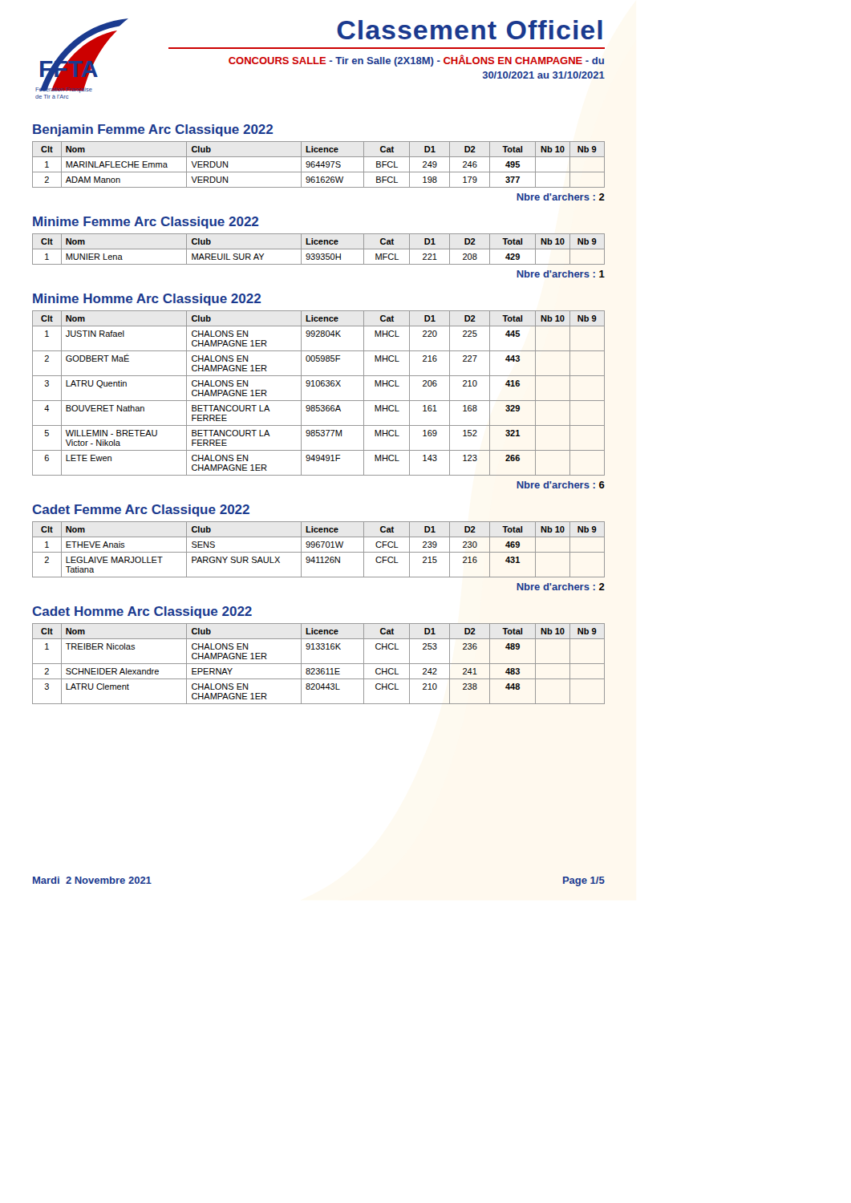FFTA Fédération Française de Tir à l'Arc
Classement Officiel
CONCOURS SALLE - Tir en Salle (2X18M) - CHÂLONS EN CHAMPAGNE - du
30/10/2021 au 31/10/2021
Benjamin Femme Arc Classique 2022
| Clt | Nom | Club | Licence | Cat | D1 | D2 | Total | Nb 10 | Nb 9 |
| --- | --- | --- | --- | --- | --- | --- | --- | --- | --- |
| 1 | MARINLAFLECHE Emma | VERDUN | 964497S | BFCL | 249 | 246 | 495 | | |
| 2 | ADAM Manon | VERDUN | 961626W | BFCL | 198 | 179 | 377 | | |
Nbre d'archers : 2
Minime Femme Arc Classique 2022
| Clt | Nom | Club | Licence | Cat | D1 | D2 | Total | Nb 10 | Nb 9 |
| --- | --- | --- | --- | --- | --- | --- | --- | --- | --- |
| 1 | MUNIER Lena | MAREUIL SUR AY | 939350H | MFCL | 221 | 208 | 429 | | |
Nbre d'archers : 1
Minime Homme Arc Classique 2022
| Clt | Nom | Club | Licence | Cat | D1 | D2 | Total | Nb 10 | Nb 9 |
| --- | --- | --- | --- | --- | --- | --- | --- | --- | --- |
| 1 | JUSTIN Rafael | CHALONS EN CHAMPAGNE 1ER | 992804K | MHCL | 220 | 225 | 445 | | |
| 2 | GODBERT MaÉ | CHALONS EN CHAMPAGNE 1ER | 005985F | MHCL | 216 | 227 | 443 | | |
| 3 | LATRU Quentin | CHALONS EN CHAMPAGNE 1ER | 910636X | MHCL | 206 | 210 | 416 | | |
| 4 | BOUVERET Nathan | BETTANCOURT LA FERREE | 985366A | MHCL | 161 | 168 | 329 | | |
| 5 | WILLEMIN - BRETEAU Victor - Nikola | BETTANCOURT LA FERREE | 985377M | MHCL | 169 | 152 | 321 | | |
| 6 | LETE Ewen | CHALONS EN CHAMPAGNE 1ER | 949491F | MHCL | 143 | 123 | 266 | | |
Nbre d'archers : 6
Cadet Femme Arc Classique 2022
| Clt | Nom | Club | Licence | Cat | D1 | D2 | Total | Nb 10 | Nb 9 |
| --- | --- | --- | --- | --- | --- | --- | --- | --- | --- |
| 1 | ETHEVE Anais | SENS | 996701W | CFCL | 239 | 230 | 469 | | |
| 2 | LEGLAIVE MARJOLLET Tatiana | PARGNY SUR SAULX | 941126N | CFCL | 215 | 216 | 431 | | |
Nbre d'archers : 2
Cadet Homme Arc Classique 2022
| Clt | Nom | Club | Licence | Cat | D1 | D2 | Total | Nb 10 | Nb 9 |
| --- | --- | --- | --- | --- | --- | --- | --- | --- | --- |
| 1 | TREIBER Nicolas | CHALONS EN CHAMPAGNE 1ER | 913316K | CHCL | 253 | 236 | 489 | | |
| 2 | SCHNEIDER Alexandre | EPERNAY | 823611E | CHCL | 242 | 241 | 483 | | |
| 3 | LATRU Clement | CHALONS EN CHAMPAGNE 1ER | 820443L | CHCL | 210 | 238 | 448 | | |
Mardi 2 Novembre 2021
Page 1/5